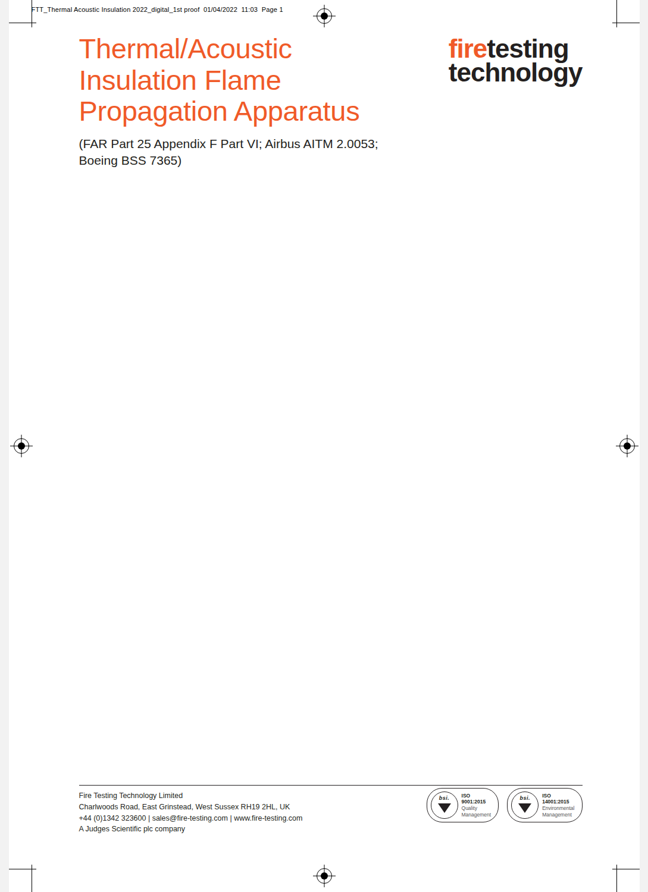FTT_Thermal Acoustic Insulation 2022_digital_1st proof 01/04/2022 11:03 Page 1
Thermal/Acoustic
Insulation Flame
Propagation Apparatus
fire testing
technology
(FAR Part 25 Appendix F Part VI; Airbus AITM 2.0053;
Boeing BSS 7365)
Fire Testing Technology Limited
Charlwoods Road, East Grinstead, West Sussex RH19 2HL, UK
+44 (0)1342 323600 | sales@fire-testing.com | www.fire-testing.com
A Judges Scientific plc company
bsi.
ISO
9001:2015
Quality
Management
bsi.
ISO
14001:2015
Environmental
Management